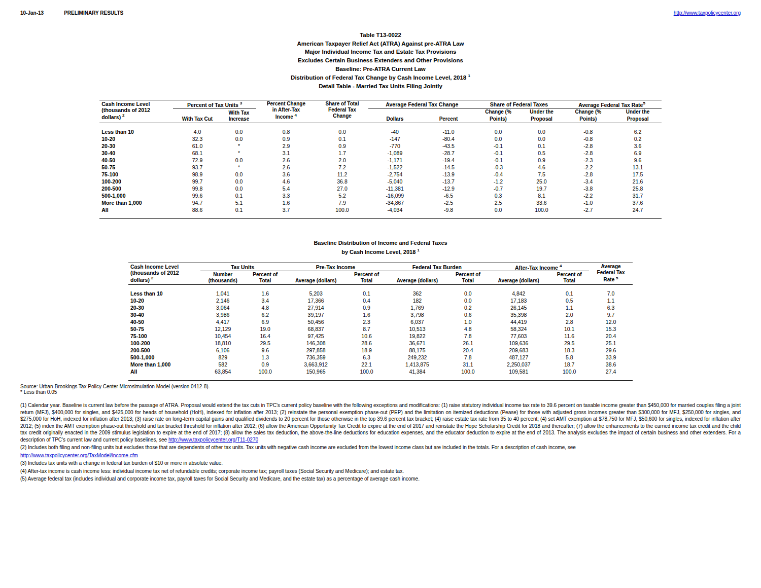10-Jan-13 PRELIMINARY RESULTS
http://www.taxpolicycenter.org
Table T13-0022
American Taxpayer Relief Act (ATRA) Against pre-ATRA Law
Major Individual Income Tax and Estate Tax Provisions
Excludes Certain Business Extenders and Other Provisions
Baseline: Pre-ATRA Current Law
Distribution of Federal Tax Change by Cash Income Level, 2018 1
Detail Table - Married Tax Units Filing Jointly
| Cash Income Level (thousands of 2012 dollars) 2 | Percent of Tax Units 3 | Percent Change in After-Tax Income 4 | Share of Total Federal Tax Change | Average Federal Tax Change | Share of Federal Taxes | Average Federal Tax Rate 5 |
| --- | --- | --- | --- | --- | --- | --- |
| With Tax Cut | With Tax Increase | Dollars | Percent | Change (% | Under the | Change (% | Under the |
| Points) | Proposal | Points) | Proposal |
| Less than 10 | 4.0 | 0.0 | 0.8 | 0.0 | -40 | -11.0 | 0.0 | 0.0 | -0.8 | 6.2 |
| 10-20 | 32.3 | 0.0 | 0.9 | 0.1 | -147 | -80.4 | 0.0 | 0.0 | -0.8 | 0.2 |
| 20-30 | 61.0 | * | 2.9 | 0.9 | -770 | -43.5 | -0.1 | 0.1 | -2.8 | 3.6 |
| 30-40 | 68.1 | * | 3.1 | 1.7 | -1,089 | -28.7 | -0.1 | 0.5 | -2.8 | 6.9 |
| 40-50 | 72.9 | 0.0 | 2.6 | 2.0 | -1,171 | -19.4 | -0.1 | 0.9 | -2.3 | 9.6 |
| 50-75 | 93.7 | * | 2.6 | 7.2 | -1,522 | -14.5 | -0.3 | 4.6 | -2.2 | 13.1 |
| 75-100 | 98.9 | 0.0 | 3.6 | 11.2 | -2,754 | -13.9 | -0.4 | 7.5 | -2.8 | 17.5 |
| 100-200 | 99.7 | 0.0 | 4.6 | 36.8 | -5,040 | -13.7 | -1.2 | 25.0 | -3.4 | 21.6 |
| 200-500 | 99.8 | 0.0 | 5.4 | 27.0 | -11,381 | -12.9 | -0.7 | 19.7 | -3.8 | 25.8 |
| 500-1,000 | 99.6 | 0.1 | 3.3 | 5.2 | -16,099 | -6.5 | 0.3 | 8.1 | -2.2 | 31.7 |
| More than 1,000 | 94.7 | 5.1 | 1.6 | 7.9 | -34,867 | -2.5 | 2.5 | 33.6 | -1.0 | 37.6 |
| All | 88.6 | 0.1 | 3.7 | 100.0 | -4,034 | -9.8 | 0.0 | 100.0 | -2.7 | 24.7 |
Baseline Distribution of Income and Federal Taxes
by Cash Income Level, 2018 1
| Cash Income Level (thousands of 2012 dollars) 2 | Tax Units | Pre-Tax Income | Federal Tax Burden | After-Tax Income 4 | Average Federal Tax Rate 5 |
| --- | --- | --- | --- | --- | --- |
| Number (thousands) | Percent of Total | Average (dollars) | Percent of Total | Average (dollars) | Percent of Total | Average (dollars) | Percent of Total |
| Less than 10 | 1,041 | 1.6 | 5,203 | 0.1 | 362 | 0.0 | 4,842 | 0.1 | 7.0 |
| 10-20 | 2,146 | 3.4 | 17,366 | 0.4 | 182 | 0.0 | 17,183 | 0.5 | 1.1 |
| 20-30 | 3,064 | 4.8 | 27,914 | 0.9 | 1,769 | 0.2 | 26,145 | 1.1 | 6.3 |
| 30-40 | 3,986 | 6.2 | 39,197 | 1.6 | 3,798 | 0.6 | 35,398 | 2.0 | 9.7 |
| 40-50 | 4,417 | 6.9 | 50,456 | 2.3 | 6,037 | 1.0 | 44,419 | 2.8 | 12.0 |
| 50-75 | 12,129 | 19.0 | 68,837 | 8.7 | 10,513 | 4.8 | 58,324 | 10.1 | 15.3 |
| 75-100 | 10,454 | 16.4 | 97,425 | 10.6 | 19,822 | 7.8 | 77,603 | 11.6 | 20.4 |
| 100-200 | 18,810 | 29.5 | 146,308 | 28.6 | 36,671 | 26.1 | 109,636 | 29.5 | 25.1 |
| 200-500 | 6,106 | 9.6 | 297,858 | 18.9 | 88,175 | 20.4 | 209,683 | 18.3 | 29.6 |
| 500-1,000 | 829 | 1.3 | 736,359 | 6.3 | 249,232 | 7.8 | 487,127 | 5.8 | 33.9 |
| More than 1,000 | 582 | 0.9 | 3,663,912 | 22.1 | 1,413,875 | 31.1 | 2,250,037 | 18.7 | 38.6 |
| All | 63,854 | 100.0 | 150,965 | 100.0 | 41,384 | 100.0 | 109,581 | 100.0 | 27.4 |
Source: Urban-Brookings Tax Policy Center Microsimulation Model (version 0412-8).
* Less than 0.05
(1) Calendar year. Baseline is current law before the passage of ATRA. Proposal would extend the tax cuts in TPC's current policy baseline with the following exceptions and modifications: (1) raise statutory individual income tax rate to 39.6 percent on taxable income greater than $450,000 for married couples filing a joint return (MFJ), $400,000 for singles, and $425,000 for heads of household (HoH), indexed for inflation after 2013; (2) reinstate the personal exemption phase-out (PEP) and the limitation on itemized deductions (Pease) for those with adjusted gross incomes greater than $300,000 for MFJ, $250,000 for singles, and $275,000 for HoH, indexed for inflation after 2013; (3) raise rate on long-term capital gains and qualified dividends to 20 percent for those otherwise in the top 39.6 percent tax bracket; (4) raise estate tax rate from 35 to 40 percent; (4) set AMT exemption at $78,750 for MFJ, $50,600 for singles, indexed for inflation after 2012; (5) index the AMT exemption phase-out threshold and tax bracket threshold for inflation after 2012; (6) allow the American Opportunity Tax Credit to expire at the end of 2017 and reinstate the Hope Scholarship Credit for 2018 and thereafter; (7) allow the enhancements to the earned income tax credit and the child tax credit originally enacted in the 2009 stimulus legislation to expire at the end of 2017; (8) allow the sales tax deduction, the above-the-line deductions for education expenses, and the educator deduction to expire at the end of 2013. The analysis excludes the impact of certain business and other extenders. For a description of TPC's current law and current policy baselines, see http://www.taxpolicycenter.org/T11-0270
(2) Includes both filing and non-filing units but excludes those that are dependents of other tax units. Tax units with negative cash income are excluded from the lowest income class but are included in the totals. For a description of cash income, see
http://www.taxpolicycenter.org/TaxModel/income.cfm
(3) Includes tax units with a change in federal tax burden of $10 or more in absolute value.
(4) After-tax income is cash income less: individual income tax net of refundable credits; corporate income tax; payroll taxes (Social Security and Medicare); and estate tax.
(5) Average federal tax (includes individual and corporate income tax, payroll taxes for Social Security and Medicare, and the estate tax) as a percentage of average cash income.